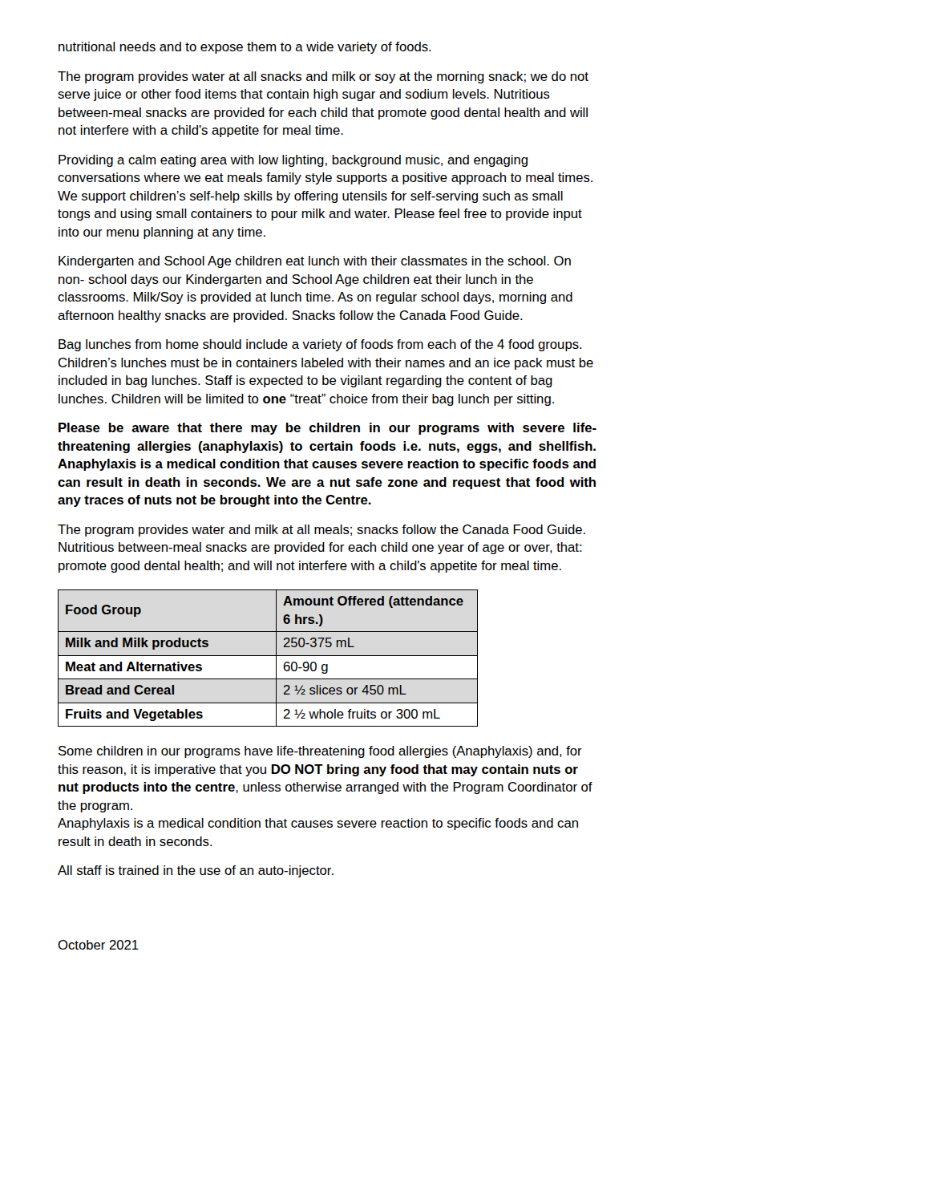nutritional needs and to expose them to a wide variety of foods.
The program provides water at all snacks and milk or soy at the morning snack; we do not serve juice or other food items that contain high sugar and sodium levels. Nutritious between-meal snacks are provided for each child that promote good dental health and will not interfere with a child's appetite for meal time.
Providing a calm eating area with low lighting, background music, and engaging conversations where we eat meals family style supports a positive approach to meal times. We support children’s self-help skills by offering utensils for self-serving such as small tongs and using small containers to pour milk and water. Please feel free to provide input into our menu planning at any time.
Kindergarten and School Age children eat lunch with their classmates in the school. On non- school days our Kindergarten and School Age children eat their lunch in the classrooms. Milk/Soy is provided at lunch time. As on regular school days, morning and afternoon healthy snacks are provided. Snacks follow the Canada Food Guide.
Bag lunches from home should include a variety of foods from each of the 4 food groups. Children’s lunches must be in containers labeled with their names and an ice pack must be included in bag lunches. Staff is expected to be vigilant regarding the content of bag lunches. Children will be limited to one “treat” choice from their bag lunch per sitting.
Please be aware that there may be children in our programs with severe life-threatening allergies (anaphylaxis) to certain foods i.e. nuts, eggs, and shellfish. Anaphylaxis is a medical condition that causes severe reaction to specific foods and can result in death in seconds. We are a nut safe zone and request that food with any traces of nuts not be brought into the Centre.
The program provides water and milk at all meals; snacks follow the Canada Food Guide. Nutritious between-meal snacks are provided for each child one year of age or over, that: promote good dental health; and will not interfere with a child's appetite for meal time.
| Food Group | Amount Offered (attendance 6 hrs.) |
| Milk and Milk products | 250-375 mL |
| Meat and Alternatives | 60-90 g |
| Bread and Cereal | 2 ½ slices or 450 mL |
| Fruits and Vegetables | 2 ½ whole fruits or 300 mL |
Some children in our programs have life-threatening food allergies (Anaphylaxis) and, for this reason, it is imperative that you DO NOT bring any food that may contain nuts or nut products into the centre, unless otherwise arranged with the Program Coordinator of the program.
Anaphylaxis is a medical condition that causes severe reaction to specific foods and can result in death in seconds.
All staff is trained in the use of an auto-injector.
October 2021